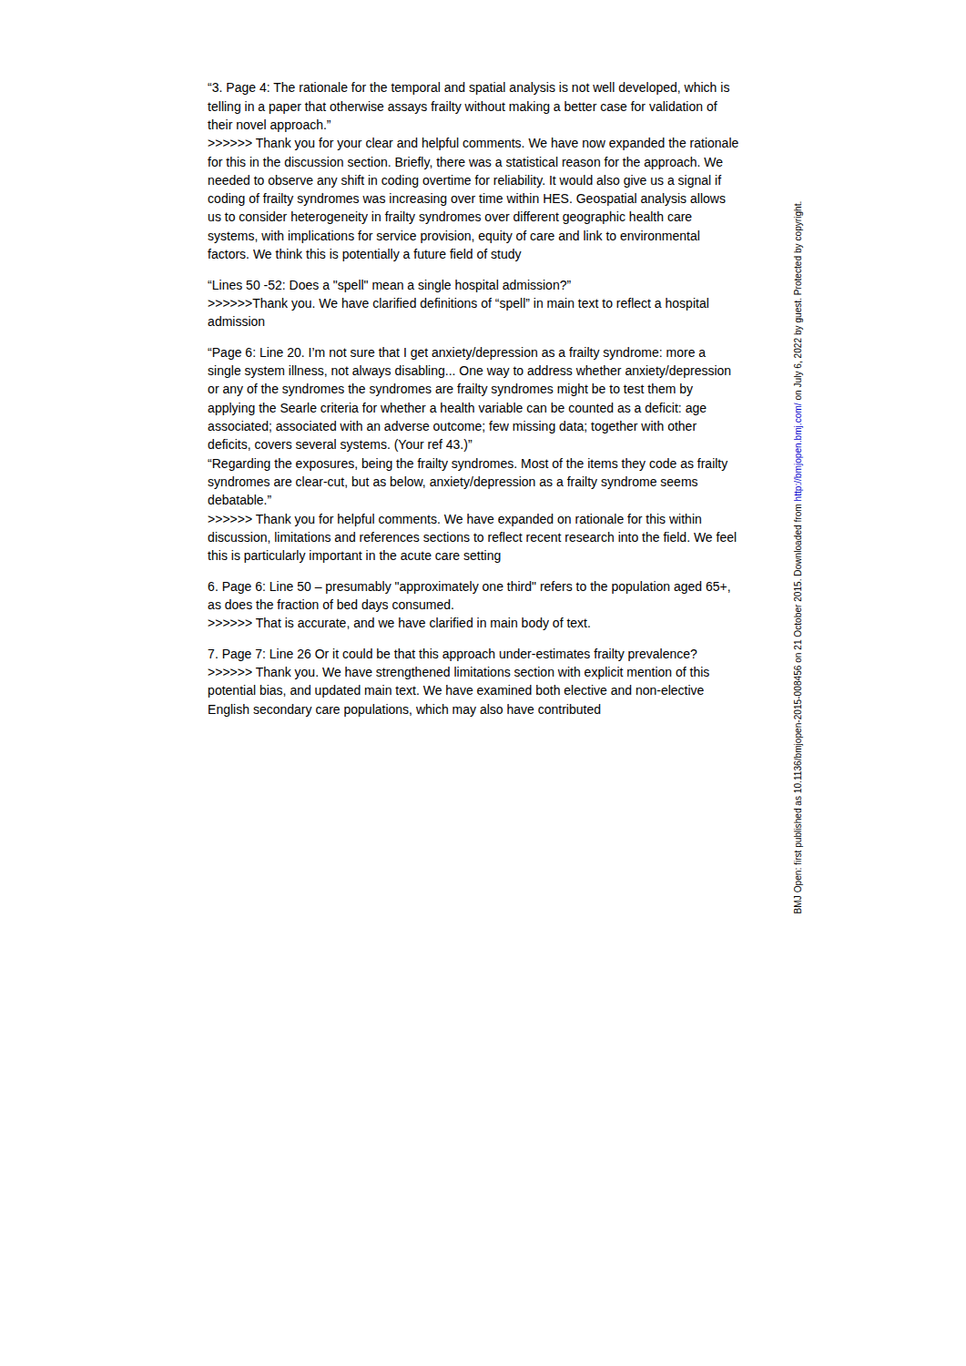BMJ Open: first published as 10.1136/bmjopen-2015-008456 on 21 October 2015. Downloaded from http://bmjopen.bmj.com/ on July 6, 2022 by guest. Protected by copyright.
“3. Page 4: The rationale for the temporal and spatial analysis is not well developed, which is telling in a paper that otherwise assays frailty without making a better case for validation of their novel approach.”
>>>>>> Thank you for your clear and helpful comments. We have now expanded the rationale for this in the discussion section. Briefly, there was a statistical reason for the approach. We needed to observe any shift in coding overtime for reliability. It would also give us a signal if coding of frailty syndromes was increasing over time within HES. Geospatial analysis allows us to consider heterogeneity in frailty syndromes over different geographic health care systems, with implications for service provision, equity of care and link to environmental factors. We think this is potentially a future field of study
“Lines 50 -52: Does a "spell" mean a single hospital admission?”
>>>>>>Thank you. We have clarified definitions of “spell” in main text to reflect a hospital admission
“Page 6: Line 20. I’m not sure that I get anxiety/depression as a frailty syndrome: more a single system illness, not always disabling... One way to address whether anxiety/depression or any of the syndromes the syndromes are frailty syndromes might be to test them by applying the Searle criteria for whether a health variable can be counted as a deficit: age associated; associated with an adverse outcome; few missing data; together with other deficits, covers several systems. (Your ref 43.)”
“Regarding the exposures, being the frailty syndromes. Most of the items they code as frailty syndromes are clear-cut, but as below, anxiety/depression as a frailty syndrome seems debatable.”
>>>>>> Thank you for helpful comments. We have expanded on rationale for this within discussion, limitations and references sections to reflect recent research into the field. We feel this is particularly important in the acute care setting
6. Page 6: Line 50 – presumably "approximately one third" refers to the population aged 65+, as does the fraction of bed days consumed.
>>>>>> That is accurate, and we have clarified in main body of text.
7. Page 7: Line 26 Or it could be that this approach under-estimates frailty prevalence?
>>>>>> Thank you. We have strengthened limitations section with explicit mention of this potential bias, and updated main text. We have examined both elective and non-elective English secondary care populations, which may also have contributed